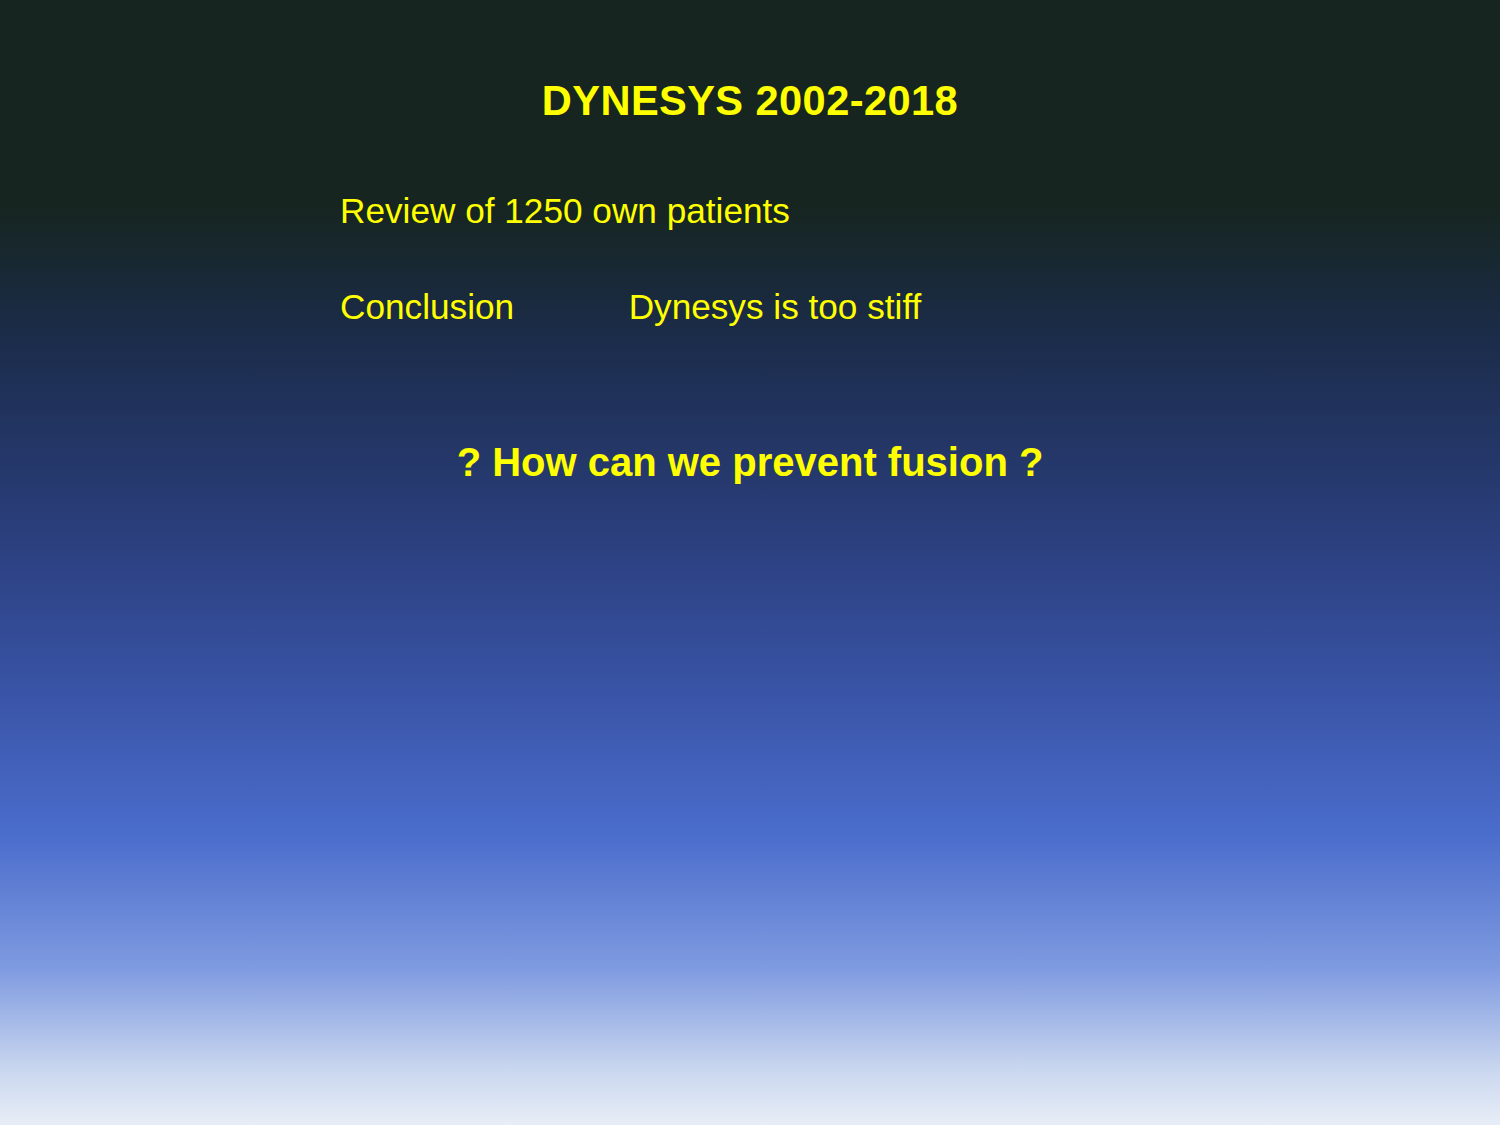DYNESYS 2002-2018
Review of 1250 own patients
Conclusion Dynesys is too stiff
? How can we prevent fusion ?